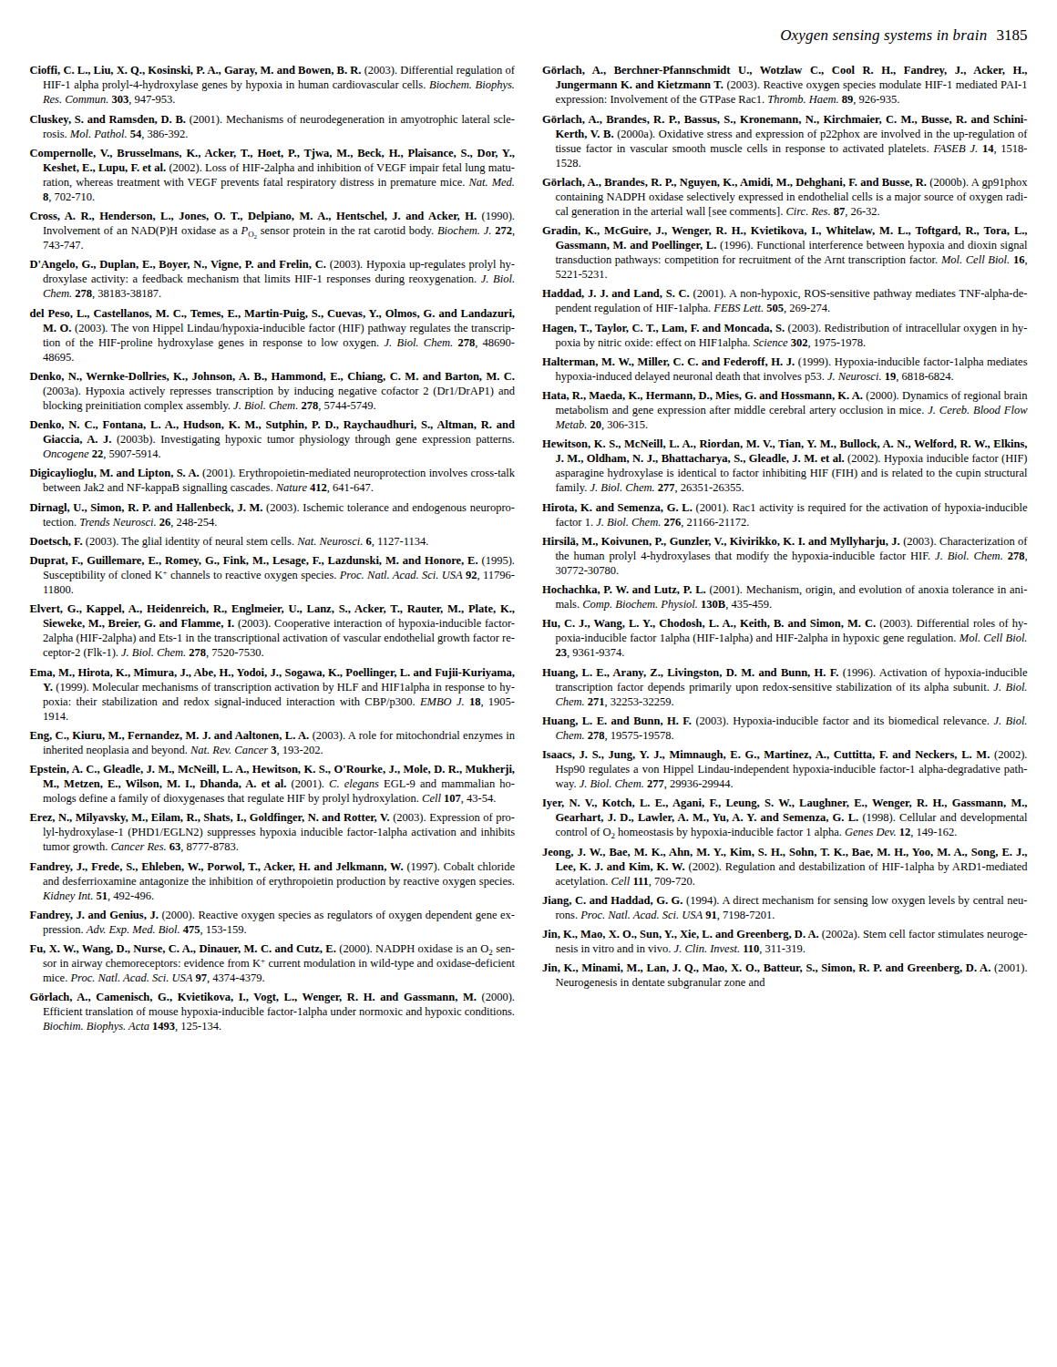Oxygen sensing systems in brain 3185
Cioffi, C. L., Liu, X. Q., Kosinski, P. A., Garay, M. and Bowen, B. R. (2003). Differential regulation of HIF-1 alpha prolyl-4-hydroxylase genes by hypoxia in human cardiovascular cells. Biochem. Biophys. Res. Commun. 303, 947-953.
Cluskey, S. and Ramsden, D. B. (2001). Mechanisms of neurodegeneration in amyotrophic lateral sclerosis. Mol. Pathol. 54, 386-392.
Compernolle, V., Brusselmans, K., Acker, T., Hoet, P., Tjwa, M., Beck, H., Plaisance, S., Dor, Y., Keshet, E., Lupu, F. et al. (2002). Loss of HIF-2alpha and inhibition of VEGF impair fetal lung maturation, whereas treatment with VEGF prevents fatal respiratory distress in premature mice. Nat. Med. 8, 702-710.
Cross, A. R., Henderson, L., Jones, O. T., Delpiano, M. A., Hentschel, J. and Acker, H. (1990). Involvement of an NAD(P)H oxidase as a PO2 sensor protein in the rat carotid body. Biochem. J. 272, 743-747.
D'Angelo, G., Duplan, E., Boyer, N., Vigne, P. and Frelin, C. (2003). Hypoxia up-regulates prolyl hydroxylase activity: a feedback mechanism that limits HIF-1 responses during reoxygenation. J. Biol. Chem. 278, 38183-38187.
del Peso, L., Castellanos, M. C., Temes, E., Martin-Puig, S., Cuevas, Y., Olmos, G. and Landazuri, M. O. (2003). The von Hippel Lindau/hypoxia-inducible factor (HIF) pathway regulates the transcription of the HIF-proline hydroxylase genes in response to low oxygen. J. Biol. Chem. 278, 48690-48695.
Denko, N., Wernke-Dollries, K., Johnson, A. B., Hammond, E., Chiang, C. M. and Barton, M. C. (2003a). Hypoxia actively represses transcription by inducing negative cofactor 2 (Dr1/DrAP1) and blocking preinitiation complex assembly. J. Biol. Chem. 278, 5744-5749.
Denko, N. C., Fontana, L. A., Hudson, K. M., Sutphin, P. D., Raychaudhuri, S., Altman, R. and Giaccia, A. J. (2003b). Investigating hypoxic tumor physiology through gene expression patterns. Oncogene 22, 5907-5914.
Digicaylioglu, M. and Lipton, S. A. (2001). Erythropoietin-mediated neuroprotection involves cross-talk between Jak2 and NF-kappaB signalling cascades. Nature 412, 641-647.
Dirnagl, U., Simon, R. P. and Hallenbeck, J. M. (2003). Ischemic tolerance and endogenous neuroprotection. Trends Neurosci. 26, 248-254.
Doetsch, F. (2003). The glial identity of neural stem cells. Nat. Neurosci. 6, 1127-1134.
Duprat, F., Guillemare, E., Romey, G., Fink, M., Lesage, F., Lazdunski, M. and Honore, E. (1995). Susceptibility of cloned K+ channels to reactive oxygen species. Proc. Natl. Acad. Sci. USA 92, 11796-11800.
Elvert, G., Kappel, A., Heidenreich, R., Englmeier, U., Lanz, S., Acker, T., Rauter, M., Plate, K., Sieweke, M., Breier, G. and Flamme, I. (2003). Cooperative interaction of hypoxia-inducible factor-2alpha (HIF-2alpha) and Ets-1 in the transcriptional activation of vascular endothelial growth factor receptor-2 (Flk-1). J. Biol. Chem. 278, 7520-7530.
Ema, M., Hirota, K., Mimura, J., Abe, H., Yodoi, J., Sogawa, K., Poellinger, L. and Fujii-Kuriyama, Y. (1999). Molecular mechanisms of transcription activation by HLF and HIF1alpha in response to hypoxia: their stabilization and redox signal-induced interaction with CBP/p300. EMBO J. 18, 1905-1914.
Eng, C., Kiuru, M., Fernandez, M. J. and Aaltonen, L. A. (2003). A role for mitochondrial enzymes in inherited neoplasia and beyond. Nat. Rev. Cancer 3, 193-202.
Epstein, A. C., Gleadle, J. M., McNeill, L. A., Hewitson, K. S., O'Rourke, J., Mole, D. R., Mukherji, M., Metzen, E., Wilson, M. I., Dhanda, A. et al. (2001). C. elegans EGL-9 and mammalian homologs define a family of dioxygenases that regulate HIF by prolyl hydroxylation. Cell 107, 43-54.
Erez, N., Milyavsky, M., Eilam, R., Shats, I., Goldfinger, N. and Rotter, V. (2003). Expression of prolyl-hydroxylase-1 (PHD1/EGLN2) suppresses hypoxia inducible factor-1alpha activation and inhibits tumor growth. Cancer Res. 63, 8777-8783.
Fandrey, J., Frede, S., Ehleben, W., Porwol, T., Acker, H. and Jelkmann, W. (1997). Cobalt chloride and desferrioxamine antagonize the inhibition of erythropoietin production by reactive oxygen species. Kidney Int. 51, 492-496.
Fandrey, J. and Genius, J. (2000). Reactive oxygen species as regulators of oxygen dependent gene expression. Adv. Exp. Med. Biol. 475, 153-159.
Fu, X. W., Wang, D., Nurse, C. A., Dinauer, M. C. and Cutz, E. (2000). NADPH oxidase is an O2 sensor in airway chemoreceptors: evidence from K+ current modulation in wild-type and oxidase-deficient mice. Proc. Natl. Acad. Sci. USA 97, 4374-4379.
Görlach, A., Camenisch, G., Kvietikova, I., Vogt, L., Wenger, R. H. and Gassmann, M. (2000). Efficient translation of mouse hypoxia-inducible factor-1alpha under normoxic and hypoxic conditions. Biochim. Biophys. Acta 1493, 125-134.
Görlach, A., Berchner-Pfannschmidt U., Wotzlaw C., Cool R. H., Fandrey, J., Acker, H., Jungermann K. and Kietzmann T. (2003). Reactive oxygen species modulate HIF-1 mediated PAI-1 expression: Involvement of the GTPase Rac1. Thromb. Haem. 89, 926-935.
Görlach, A., Brandes, R. P., Bassus, S., Kronemann, N., Kirchmaier, C. M., Busse, R. and Schini-Kerth, V. B. (2000a). Oxidative stress and expression of p22phox are involved in the up-regulation of tissue factor in vascular smooth muscle cells in response to activated platelets. FASEB J. 14, 1518-1528.
Görlach, A., Brandes, R. P., Nguyen, K., Amidi, M., Dehghani, F. and Busse, R. (2000b). A gp91phox containing NADPH oxidase selectively expressed in endothelial cells is a major source of oxygen radical generation in the arterial wall [see comments]. Circ. Res. 87, 26-32.
Gradin, K., McGuire, J., Wenger, R. H., Kvietikova, I., Whitelaw, M. L., Toftgard, R., Tora, L., Gassmann, M. and Poellinger, L. (1996). Functional interference between hypoxia and dioxin signal transduction pathways: competition for recruitment of the Arnt transcription factor. Mol. Cell Biol. 16, 5221-5231.
Haddad, J. J. and Land, S. C. (2001). A non-hypoxic, ROS-sensitive pathway mediates TNF-alpha-dependent regulation of HIF-1alpha. FEBS Lett. 505, 269-274.
Hagen, T., Taylor, C. T., Lam, F. and Moncada, S. (2003). Redistribution of intracellular oxygen in hypoxia by nitric oxide: effect on HIF1alpha. Science 302, 1975-1978.
Halterman, M. W., Miller, C. C. and Federoff, H. J. (1999). Hypoxia-inducible factor-1alpha mediates hypoxia-induced delayed neuronal death that involves p53. J. Neurosci. 19, 6818-6824.
Hata, R., Maeda, K., Hermann, D., Mies, G. and Hossmann, K. A. (2000). Dynamics of regional brain metabolism and gene expression after middle cerebral artery occlusion in mice. J. Cereb. Blood Flow Metab. 20, 306-315.
Hewitson, K. S., McNeill, L. A., Riordan, M. V., Tian, Y. M., Bullock, A. N., Welford, R. W., Elkins, J. M., Oldham, N. J., Bhattacharya, S., Gleadle, J. M. et al. (2002). Hypoxia inducible factor (HIF) asparagine hydroxylase is identical to factor inhibiting HIF (FIH) and is related to the cupin structural family. J. Biol. Chem. 277, 26351-26355.
Hirota, K. and Semenza, G. L. (2001). Rac1 activity is required for the activation of hypoxia-inducible factor 1. J. Biol. Chem. 276, 21166-21172.
Hirsilä, M., Koivunen, P., Gunzler, V., Kivirikko, K. I. and Myllyharju, J. (2003). Characterization of the human prolyl 4-hydroxylases that modify the hypoxia-inducible factor HIF. J. Biol. Chem. 278, 30772-30780.
Hochachka, P. W. and Lutz, P. L. (2001). Mechanism, origin, and evolution of anoxia tolerance in animals. Comp. Biochem. Physiol. 130B, 435-459.
Hu, C. J., Wang, L. Y., Chodosh, L. A., Keith, B. and Simon, M. C. (2003). Differential roles of hypoxia-inducible factor 1alpha (HIF-1alpha) and HIF-2alpha in hypoxic gene regulation. Mol. Cell Biol. 23, 9361-9374.
Huang, L. E., Arany, Z., Livingston, D. M. and Bunn, H. F. (1996). Activation of hypoxia-inducible transcription factor depends primarily upon redox-sensitive stabilization of its alpha subunit. J. Biol. Chem. 271, 32253-32259.
Huang, L. E. and Bunn, H. F. (2003). Hypoxia-inducible factor and its biomedical relevance. J. Biol. Chem. 278, 19575-19578.
Isaacs, J. S., Jung, Y. J., Mimnaugh, E. G., Martinez, A., Cuttitta, F. and Neckers, L. M. (2002). Hsp90 regulates a von Hippel Lindau-independent hypoxia-inducible factor-1 alpha-degradative pathway. J. Biol. Chem. 277, 29936-29944.
Iyer, N. V., Kotch, L. E., Agani, F., Leung, S. W., Laughner, E., Wenger, R. H., Gassmann, M., Gearhart, J. D., Lawler, A. M., Yu, A. Y. and Semenza, G. L. (1998). Cellular and developmental control of O2 homeostasis by hypoxia-inducible factor 1 alpha. Genes Dev. 12, 149-162.
Jeong, J. W., Bae, M. K., Ahn, M. Y., Kim, S. H., Sohn, T. K., Bae, M. H., Yoo, M. A., Song, E. J., Lee, K. J. and Kim, K. W. (2002). Regulation and destabilization of HIF-1alpha by ARD1-mediated acetylation. Cell 111, 709-720.
Jiang, C. and Haddad, G. G. (1994). A direct mechanism for sensing low oxygen levels by central neurons. Proc. Natl. Acad. Sci. USA 91, 7198-7201.
Jin, K., Mao, X. O., Sun, Y., Xie, L. and Greenberg, D. A. (2002a). Stem cell factor stimulates neurogenesis in vitro and in vivo. J. Clin. Invest. 110, 311-319.
Jin, K., Minami, M., Lan, J. Q., Mao, X. O., Batteur, S., Simon, R. P. and Greenberg, D. A. (2001). Neurogenesis in dentate subgranular zone and